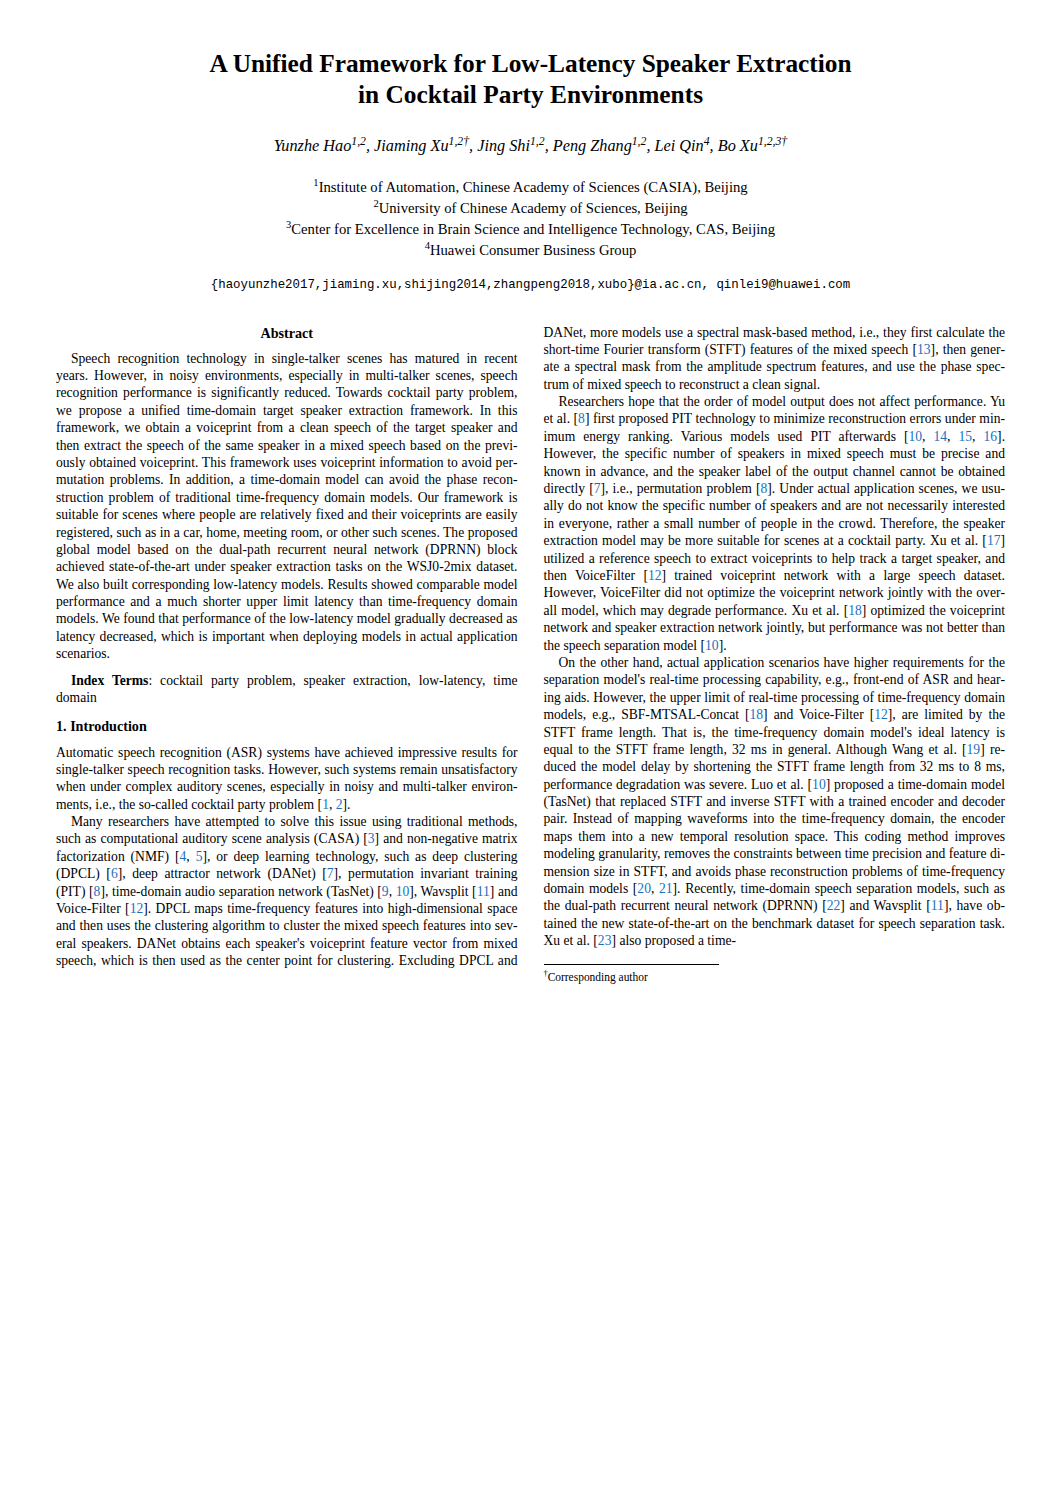A Unified Framework for Low-Latency Speaker Extraction
in Cocktail Party Environments
Yunzhe Hao1,2, Jiaming Xu1,2†, Jing Shi1,2, Peng Zhang1,2, Lei Qin4, Bo Xu1,2,3†
1Institute of Automation, Chinese Academy of Sciences (CASIA), Beijing
2University of Chinese Academy of Sciences, Beijing
3Center for Excellence in Brain Science and Intelligence Technology, CAS, Beijing
4Huawei Consumer Business Group
{haoyunzhe2017,jiaming.xu,shijing2014,zhangpeng2018,xubo}@ia.ac.cn, qinlei9@huawei.com
Abstract
Speech recognition technology in single-talker scenes has matured in recent years. However, in noisy environments, especially in multi-talker scenes, speech recognition performance is significantly reduced. Towards cocktail party problem, we propose a unified time-domain target speaker extraction framework. In this framework, we obtain a voiceprint from a clean speech of the target speaker and then extract the speech of the same speaker in a mixed speech based on the previously obtained voiceprint. This framework uses voiceprint information to avoid permutation problems. In addition, a time-domain model can avoid the phase reconstruction problem of traditional time-frequency domain models. Our framework is suitable for scenes where people are relatively fixed and their voiceprints are easily registered, such as in a car, home, meeting room, or other such scenes. The proposed global model based on the dual-path recurrent neural network (DPRNN) block achieved state-of-the-art under speaker extraction tasks on the WSJ0-2mix dataset. We also built corresponding low-latency models. Results showed comparable model performance and a much shorter upper limit latency than time-frequency domain models. We found that performance of the low-latency model gradually decreased as latency decreased, which is important when deploying models in actual application scenarios.
Index Terms: cocktail party problem, speaker extraction, low-latency, time domain
1. Introduction
Automatic speech recognition (ASR) systems have achieved impressive results for single-talker speech recognition tasks. However, such systems remain unsatisfactory when under complex auditory scenes, especially in noisy and multi-talker environments, i.e., the so-called cocktail party problem [1, 2].
Many researchers have attempted to solve this issue using traditional methods, such as computational auditory scene analysis (CASA) [3] and non-negative matrix factorization (NMF) [4, 5], or deep learning technology, such as deep clustering (DPCL) [6], deep attractor network (DANet) [7], permutation invariant training (PIT) [8], time-domain audio separation network (TasNet) [9, 10], Wavsplit [11] and Voice-Filter [12]. DPCL maps time-frequency features into high-dimensional space and then uses the clustering algorithm to cluster the mixed speech features into several speakers. DANet obtains each speaker's voiceprint feature vector from mixed speech, which is then used as the center point for clustering. Excluding DPCL and DANet, more models use a spectral mask-based method, i.e., they first calculate the short-time Fourier transform (STFT) features of the mixed speech [13], then generate a spectral mask from the amplitude spectrum features, and use the phase spectrum of mixed speech to reconstruct a clean signal.
Researchers hope that the order of model output does not affect performance. Yu et al. [8] first proposed PIT technology to minimize reconstruction errors under minimum energy ranking. Various models used PIT afterwards [10, 14, 15, 16]. However, the specific number of speakers in mixed speech must be precise and known in advance, and the speaker label of the output channel cannot be obtained directly [7], i.e., permutation problem [8]. Under actual application scenes, we usually do not know the specific number of speakers and are not necessarily interested in everyone, rather a small number of people in the crowd. Therefore, the speaker extraction model may be more suitable for scenes at a cocktail party. Xu et al. [17] utilized a reference speech to extract voiceprints to help track a target speaker, and then VoiceFilter [12] trained voiceprint network with a large speech dataset. However, VoiceFilter did not optimize the voiceprint network jointly with the overall model, which may degrade performance. Xu et al. [18] optimized the voiceprint network and speaker extraction network jointly, but performance was not better than the speech separation model [10].
On the other hand, actual application scenarios have higher requirements for the separation model's real-time processing capability, e.g., front-end of ASR and hearing aids. However, the upper limit of real-time processing of time-frequency domain models, e.g., SBF-MTSAL-Concat [18] and Voice-Filter [12], are limited by the STFT frame length. That is, the time-frequency domain model's ideal latency is equal to the STFT frame length, 32 ms in general. Although Wang et al. [19] reduced the model delay by shortening the STFT frame length from 32 ms to 8 ms, performance degradation was severe. Luo et al. [10] proposed a time-domain model (TasNet) that replaced STFT and inverse STFT with a trained encoder and decoder pair. Instead of mapping waveforms into the time-frequency domain, the encoder maps them into a new temporal resolution space. This coding method improves modeling granularity, removes the constraints between time precision and feature dimension size in STFT, and avoids phase reconstruction problems of time-frequency domain models [20, 21]. Recently, time-domain speech separation models, such as the dual-path recurrent neural network (DPRNN) [22] and Wavsplit [11], have obtained the new state-of-the-art on the benchmark dataset for speech separation task. Xu et al. [23] also proposed a time-
†Corresponding author